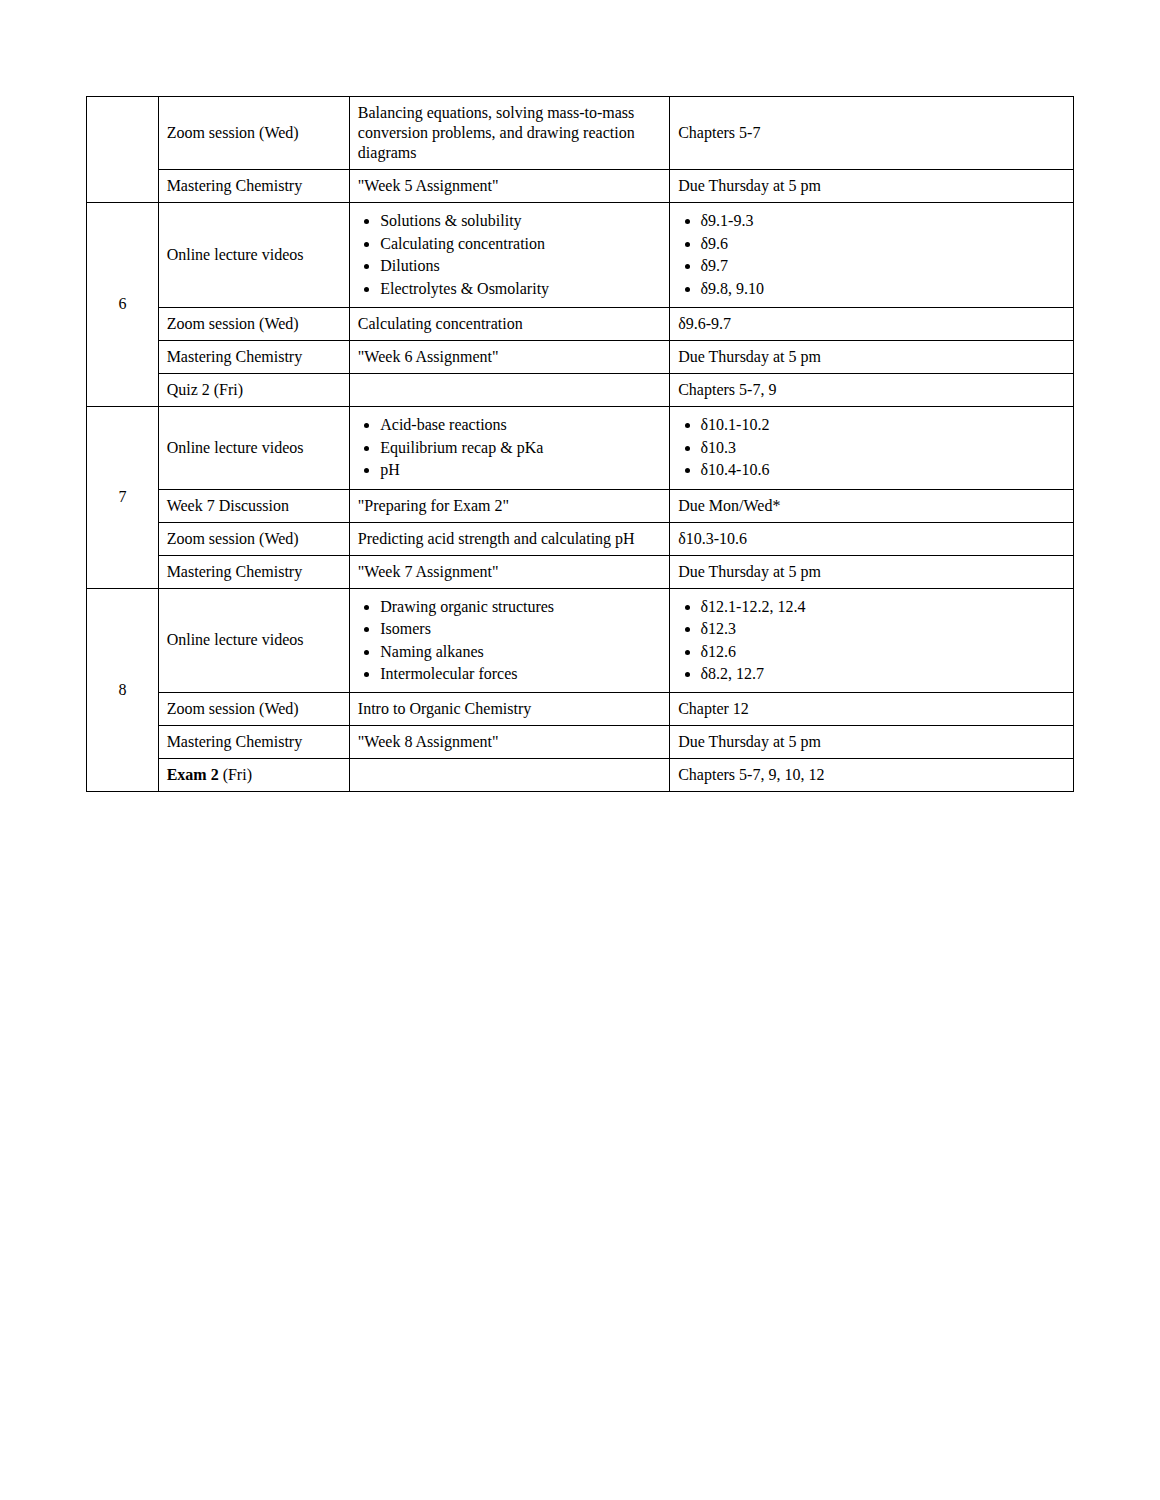| | Zoom session (Wed) | Balancing equations, solving mass-to-mass conversion problems, and drawing reaction diagrams | Chapters 5-7 |
| Mastering Chemistry | "Week 5 Assignment" | Due Thursday at 5 pm |
| 6 | Online lecture videos | Solutions & solubility Calculating concentration Dilutions Electrolytes & Osmolarity | δ9.1-9.3 δ9.6 δ9.7 δ9.8, 9.10 |
| Zoom session (Wed) | Calculating concentration | δ9.6-9.7 |
| Mastering Chemistry | "Week 6 Assignment" | Due Thursday at 5 pm |
| Quiz 2 (Fri) | | Chapters 5-7, 9 |
| 7 | Online lecture videos | Acid-base reactions Equilibrium recap & pKa pH | δ10.1-10.2 δ10.3 δ10.4-10.6 |
| Week 7 Discussion | "Preparing for Exam 2" | Due Mon/Wed* |
| Zoom session (Wed) | Predicting acid strength and calculating pH | δ10.3-10.6 |
| Mastering Chemistry | "Week 7 Assignment" | Due Thursday at 5 pm |
| 8 | Online lecture videos | Drawing organic structures Isomers Naming alkanes Intermolecular forces | δ12.1-12.2, 12.4 δ12.3 δ12.6 δ8.2, 12.7 |
| Zoom session (Wed) | Intro to Organic Chemistry | Chapter 12 |
| Mastering Chemistry | "Week 8 Assignment" | Due Thursday at 5 pm |
| Exam 2 (Fri) | | Chapters 5-7, 9, 10, 12 |